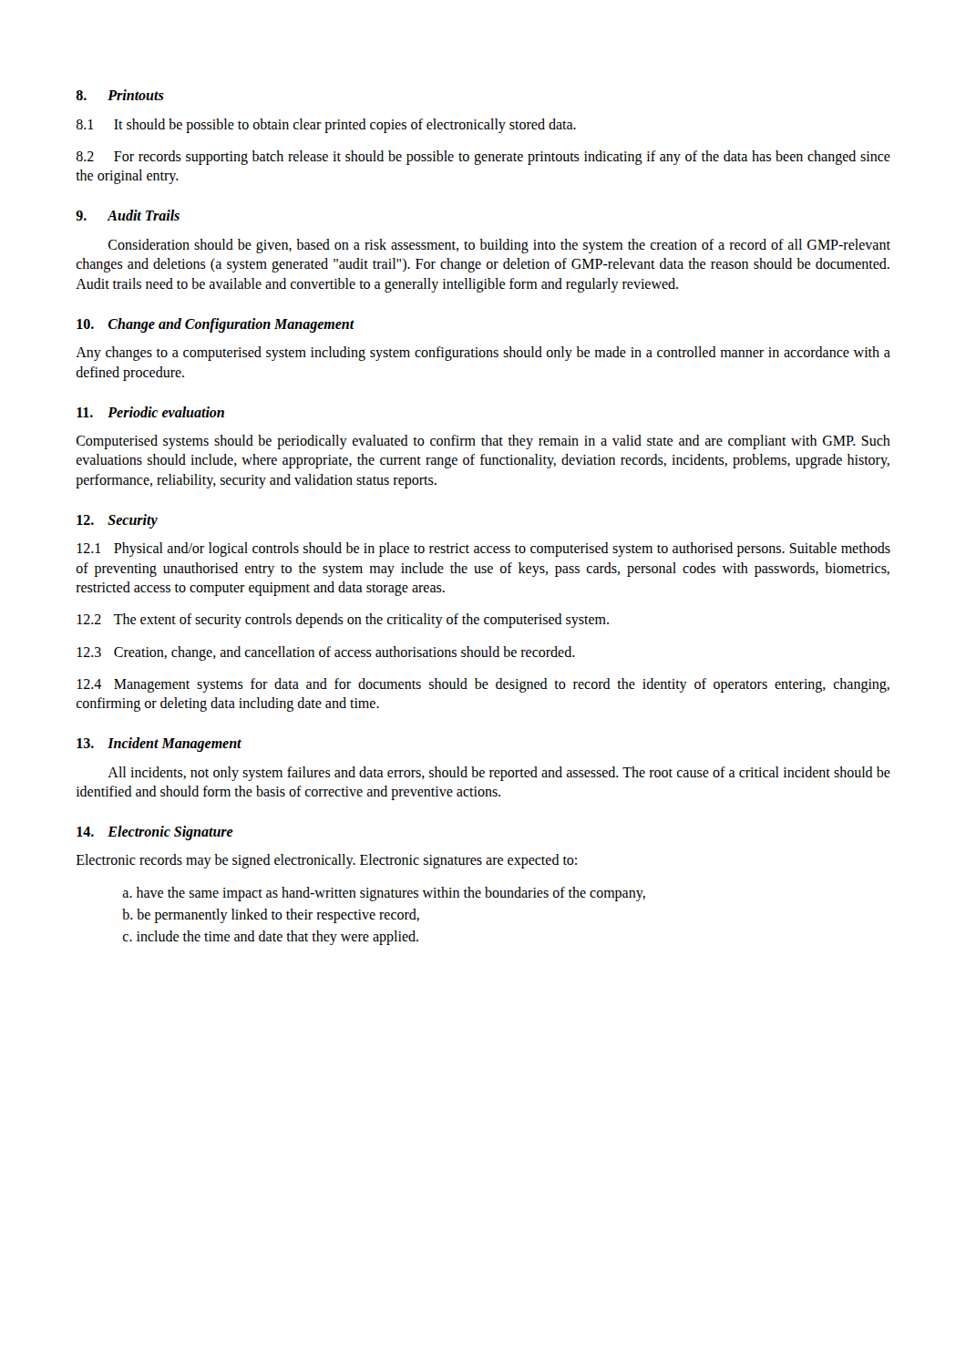8. Printouts
8.1 It should be possible to obtain clear printed copies of electronically stored data.
8.2 For records supporting batch release it should be possible to generate printouts indicating if any of the data has been changed since the original entry.
9. Audit Trails
Consideration should be given, based on a risk assessment, to building into the system the creation of a record of all GMP-relevant changes and deletions (a system generated "audit trail"). For change or deletion of GMP-relevant data the reason should be documented. Audit trails need to be available and convertible to a generally intelligible form and regularly reviewed.
10. Change and Configuration Management
Any changes to a computerised system including system configurations should only be made in a controlled manner in accordance with a defined procedure.
11. Periodic evaluation
Computerised systems should be periodically evaluated to confirm that they remain in a valid state and are compliant with GMP. Such evaluations should include, where appropriate, the current range of functionality, deviation records, incidents, problems, upgrade history, performance, reliability, security and validation status reports.
12. Security
12.1 Physical and/or logical controls should be in place to restrict access to computerised system to authorised persons. Suitable methods of preventing unauthorised entry to the system may include the use of keys, pass cards, personal codes with passwords, biometrics, restricted access to computer equipment and data storage areas.
12.2 The extent of security controls depends on the criticality of the computerised system.
12.3 Creation, change, and cancellation of access authorisations should be recorded.
12.4 Management systems for data and for documents should be designed to record the identity of operators entering, changing, confirming or deleting data including date and time.
13. Incident Management
All incidents, not only system failures and data errors, should be reported and assessed. The root cause of a critical incident should be identified and should form the basis of corrective and preventive actions.
14. Electronic Signature
Electronic records may be signed electronically. Electronic signatures are expected to:
a. have the same impact as hand-written signatures within the boundaries of the company,
b. be permanently linked to their respective record,
c. include the time and date that they were applied.